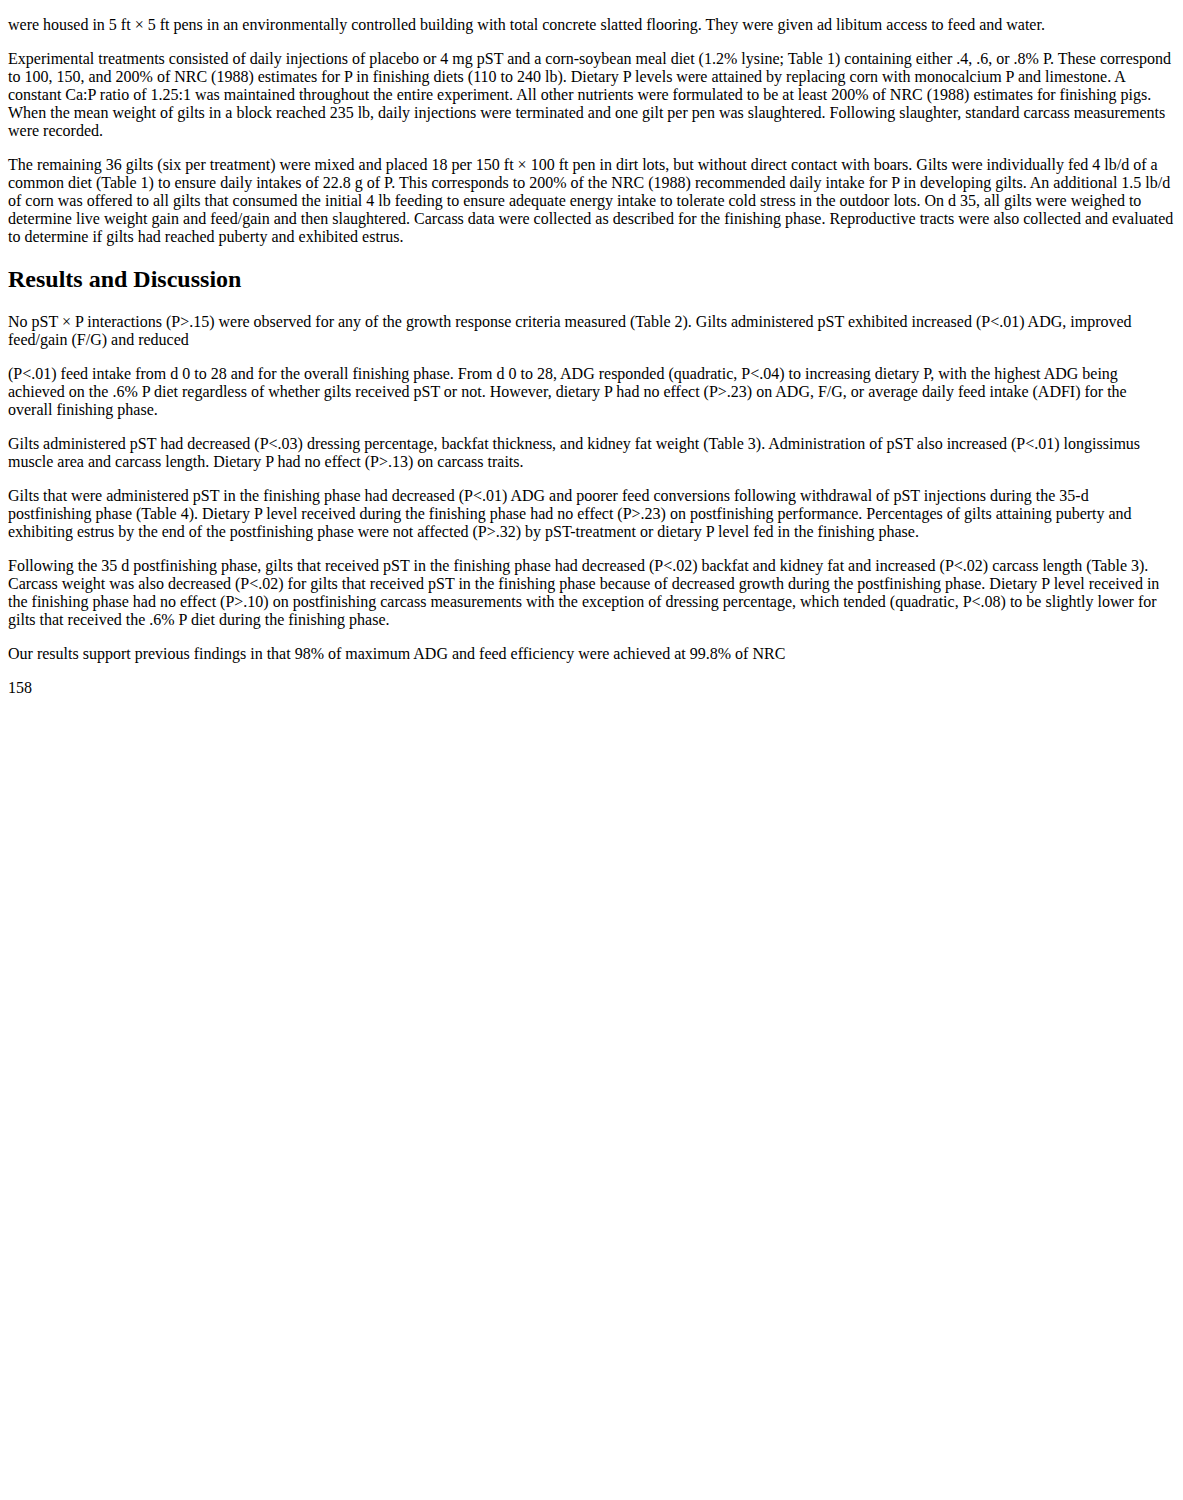were housed in 5 ft × 5 ft pens in an environmentally controlled building with total concrete slatted flooring. They were given ad libitum access to feed and water.
Experimental treatments consisted of daily injections of placebo or 4 mg pST and a corn-soybean meal diet (1.2% lysine; Table 1) containing either .4, .6, or .8% P. These correspond to 100, 150, and 200% of NRC (1988) estimates for P in finishing diets (110 to 240 lb). Dietary P levels were attained by replacing corn with monocalcium P and limestone. A constant Ca:P ratio of 1.25:1 was maintained throughout the entire experiment. All other nutrients were formulated to be at least 200% of NRC (1988) estimates for finishing pigs. When the mean weight of gilts in a block reached 235 lb, daily injections were terminated and one gilt per pen was slaughtered. Following slaughter, standard carcass measurements were recorded.
The remaining 36 gilts (six per treatment) were mixed and placed 18 per 150 ft × 100 ft pen in dirt lots, but without direct contact with boars. Gilts were individually fed 4 lb/d of a common diet (Table 1) to ensure daily intakes of 22.8 g of P. This corresponds to 200% of the NRC (1988) recommended daily intake for P in developing gilts. An additional 1.5 lb/d of corn was offered to all gilts that consumed the initial 4 lb feeding to ensure adequate energy intake to tolerate cold stress in the outdoor lots. On d 35, all gilts were weighed to determine live weight gain and feed/gain and then slaughtered. Carcass data were collected as described for the finishing phase. Reproductive tracts were also collected and evaluated to determine if gilts had reached puberty and exhibited estrus.
Results and Discussion
No pST × P interactions (P>.15) were observed for any of the growth response criteria measured (Table 2). Gilts administered pST exhibited increased (P<.01) ADG, improved feed/gain (F/G) and reduced
(P<.01) feed intake from d 0 to 28 and for the overall finishing phase. From d 0 to 28, ADG responded (quadratic, P<.04) to increasing dietary P, with the highest ADG being achieved on the .6% P diet regardless of whether gilts received pST or not. However, dietary P had no effect (P>.23) on ADG, F/G, or average daily feed intake (ADFI) for the overall finishing phase.
Gilts administered pST had decreased (P<.03) dressing percentage, backfat thickness, and kidney fat weight (Table 3). Administration of pST also increased (P<.01) longissimus muscle area and carcass length. Dietary P had no effect (P>.13) on carcass traits.
Gilts that were administered pST in the finishing phase had decreased (P<.01) ADG and poorer feed conversions following withdrawal of pST injections during the 35-d postfinishing phase (Table 4). Dietary P level received during the finishing phase had no effect (P>.23) on postfinishing performance. Percentages of gilts attaining puberty and exhibiting estrus by the end of the postfinishing phase were not affected (P>.32) by pST-treatment or dietary P level fed in the finishing phase.
Following the 35 d postfinishing phase, gilts that received pST in the finishing phase had decreased (P<.02) backfat and kidney fat and increased (P<.02) carcass length (Table 3). Carcass weight was also decreased (P<.02) for gilts that received pST in the finishing phase because of decreased growth during the postfinishing phase. Dietary P level received in the finishing phase had no effect (P>.10) on postfinishing carcass measurements with the exception of dressing percentage, which tended (quadratic, P<.08) to be slightly lower for gilts that received the .6% P diet during the finishing phase.
Our results support previous findings in that 98% of maximum ADG and feed efficiency were achieved at 99.8% of NRC
158